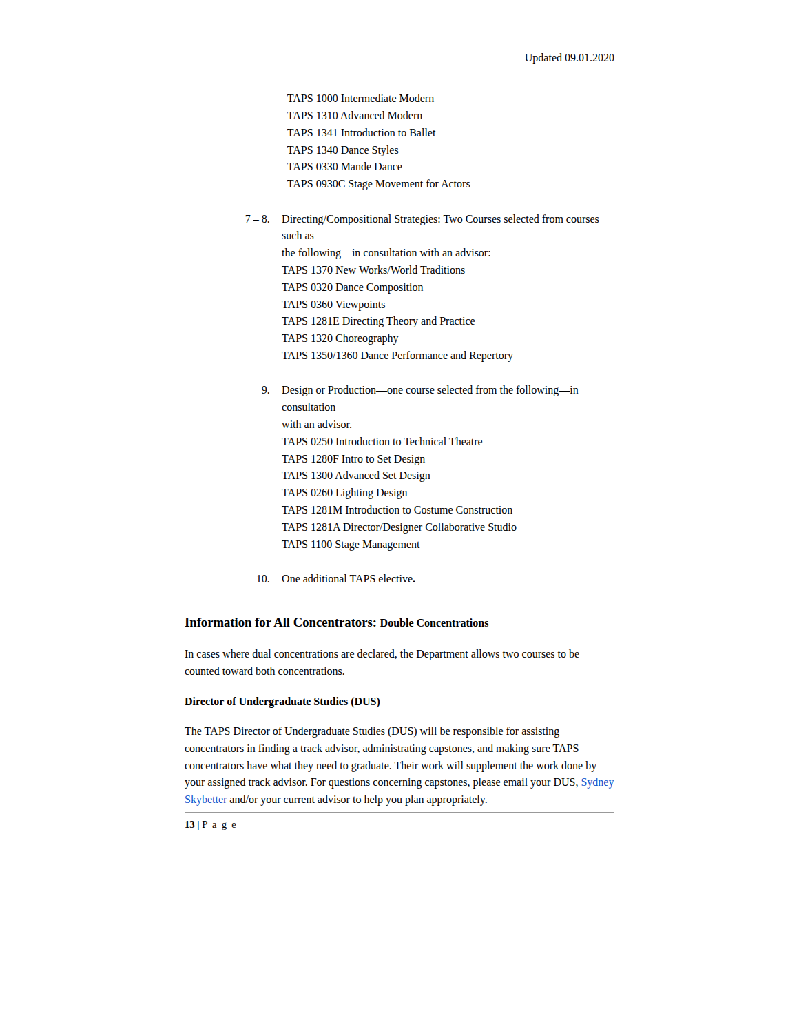Updated 09.01.2020
TAPS 1000 Intermediate Modern
TAPS 1310 Advanced Modern
TAPS 1341 Introduction to Ballet
TAPS 1340 Dance Styles
TAPS 0330 Mande Dance
TAPS 0930C Stage Movement for Actors
7 – 8.
Directing/Compositional Strategies: Two Courses selected from courses such as
the following—in consultation with an advisor:
TAPS 1370 New Works/World Traditions
TAPS 0320 Dance Composition
TAPS 0360 Viewpoints
TAPS 1281E Directing Theory and Practice
TAPS 1320 Choreography
TAPS 1350/1360 Dance Performance and Repertory
9.
Design or Production—one course selected from the following—in consultation
with an advisor.
TAPS 0250 Introduction to Technical Theatre
TAPS 1280F Intro to Set Design
TAPS 1300 Advanced Set Design
TAPS 0260 Lighting Design
TAPS 1281M Introduction to Costume Construction
TAPS 1281A Director/Designer Collaborative Studio
TAPS 1100 Stage Management
10.
One additional TAPS elective.
Information for All Concentrators: Double Concentrations
In cases where dual concentrations are declared, the Department allows two courses to be counted toward both concentrations.
Director of Undergraduate Studies (DUS)
The TAPS Director of Undergraduate Studies (DUS) will be responsible for assisting concentrators in finding a track advisor, administrating capstones, and making sure TAPS concentrators have what they need to graduate. Their work will supplement the work done by your assigned track advisor. For questions concerning capstones, please email your DUS, Sydney Skybetter and/or your current advisor to help you plan appropriately.
13 | P a g e